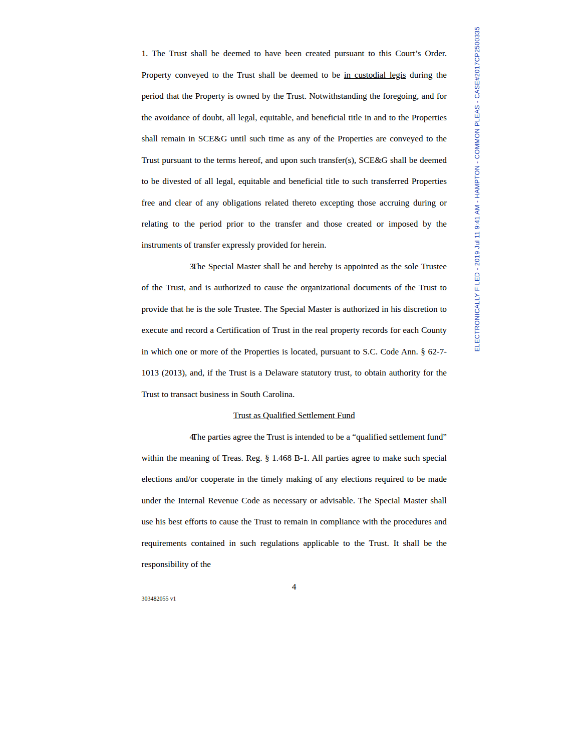ELECTRONICALLY FILED - 2019 Jul 11 9:41 AM - HAMPTON - COMMON PLEAS - CASE#2017CP2500335
1. The Trust shall be deemed to have been created pursuant to this Court’s Order. Property conveyed to the Trust shall be deemed to be in custodial legis during the period that the Property is owned by the Trust. Notwithstanding the foregoing, and for the avoidance of doubt, all legal, equitable, and beneficial title in and to the Properties shall remain in SCE&G until such time as any of the Properties are conveyed to the Trust pursuant to the terms hereof, and upon such transfer(s), SCE&G shall be deemed to be divested of all legal, equitable and beneficial title to such transferred Properties free and clear of any obligations related thereto excepting those accruing during or relating to the period prior to the transfer and those created or imposed by the instruments of transfer expressly provided for herein.
3. The Special Master shall be and hereby is appointed as the sole Trustee of the Trust, and is authorized to cause the organizational documents of the Trust to provide that he is the sole Trustee. The Special Master is authorized in his discretion to execute and record a Certification of Trust in the real property records for each County in which one or more of the Properties is located, pursuant to S.C. Code Ann. § 62-7-1013 (2013), and, if the Trust is a Delaware statutory trust, to obtain authority for the Trust to transact business in South Carolina.
Trust as Qualified Settlement Fund
4. The parties agree the Trust is intended to be a “qualified settlement fund” within the meaning of Treas. Reg. § 1.468 B-1. All parties agree to make such special elections and/or cooperate in the timely making of any elections required to be made under the Internal Revenue Code as necessary or advisable. The Special Master shall use his best efforts to cause the Trust to remain in compliance with the procedures and requirements contained in such regulations applicable to the Trust. It shall be the responsibility of the
4
303482055 v1